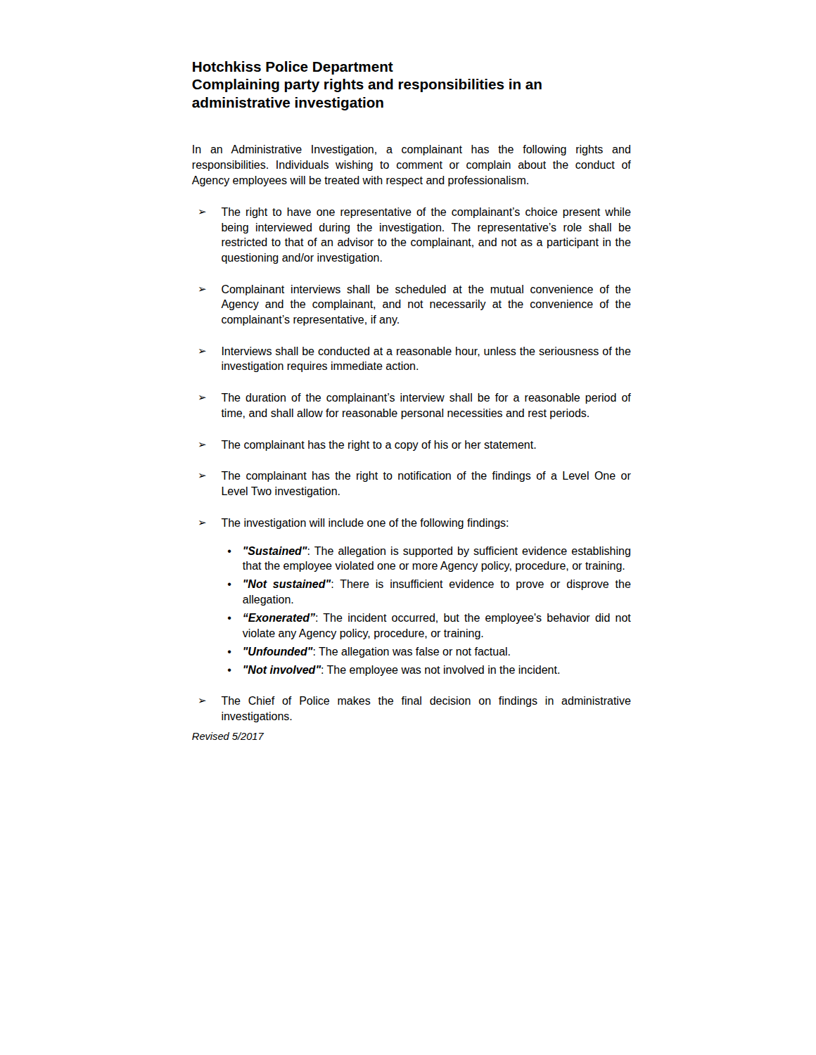Hotchkiss Police Department
Complaining party rights and responsibilities in an administrative investigation
In an Administrative Investigation, a complainant has the following rights and responsibilities. Individuals wishing to comment or complain about the conduct of Agency employees will be treated with respect and professionalism.
The right to have one representative of the complainant’s choice present while being interviewed during the investigation. The representative’s role shall be restricted to that of an advisor to the complainant, and not as a participant in the questioning and/or investigation.
Complainant interviews shall be scheduled at the mutual convenience of the Agency and the complainant, and not necessarily at the convenience of the complainant’s representative, if any.
Interviews shall be conducted at a reasonable hour, unless the seriousness of the investigation requires immediate action.
The duration of the complainant’s interview shall be for a reasonable period of time, and shall allow for reasonable personal necessities and rest periods.
The complainant has the right to a copy of his or her statement.
The complainant has the right to notification of the findings of a Level One or Level Two investigation.
The investigation will include one of the following findings:
"Sustained": The allegation is supported by sufficient evidence establishing that the employee violated one or more Agency policy, procedure, or training.
"Not sustained": There is insufficient evidence to prove or disprove the allegation.
“Exonerated”: The incident occurred, but the employee's behavior did not violate any Agency policy, procedure, or training.
"Unfounded": The allegation was false or not factual.
"Not involved": The employee was not involved in the incident.
The Chief of Police makes the final decision on findings in administrative investigations.
Revised 5/2017